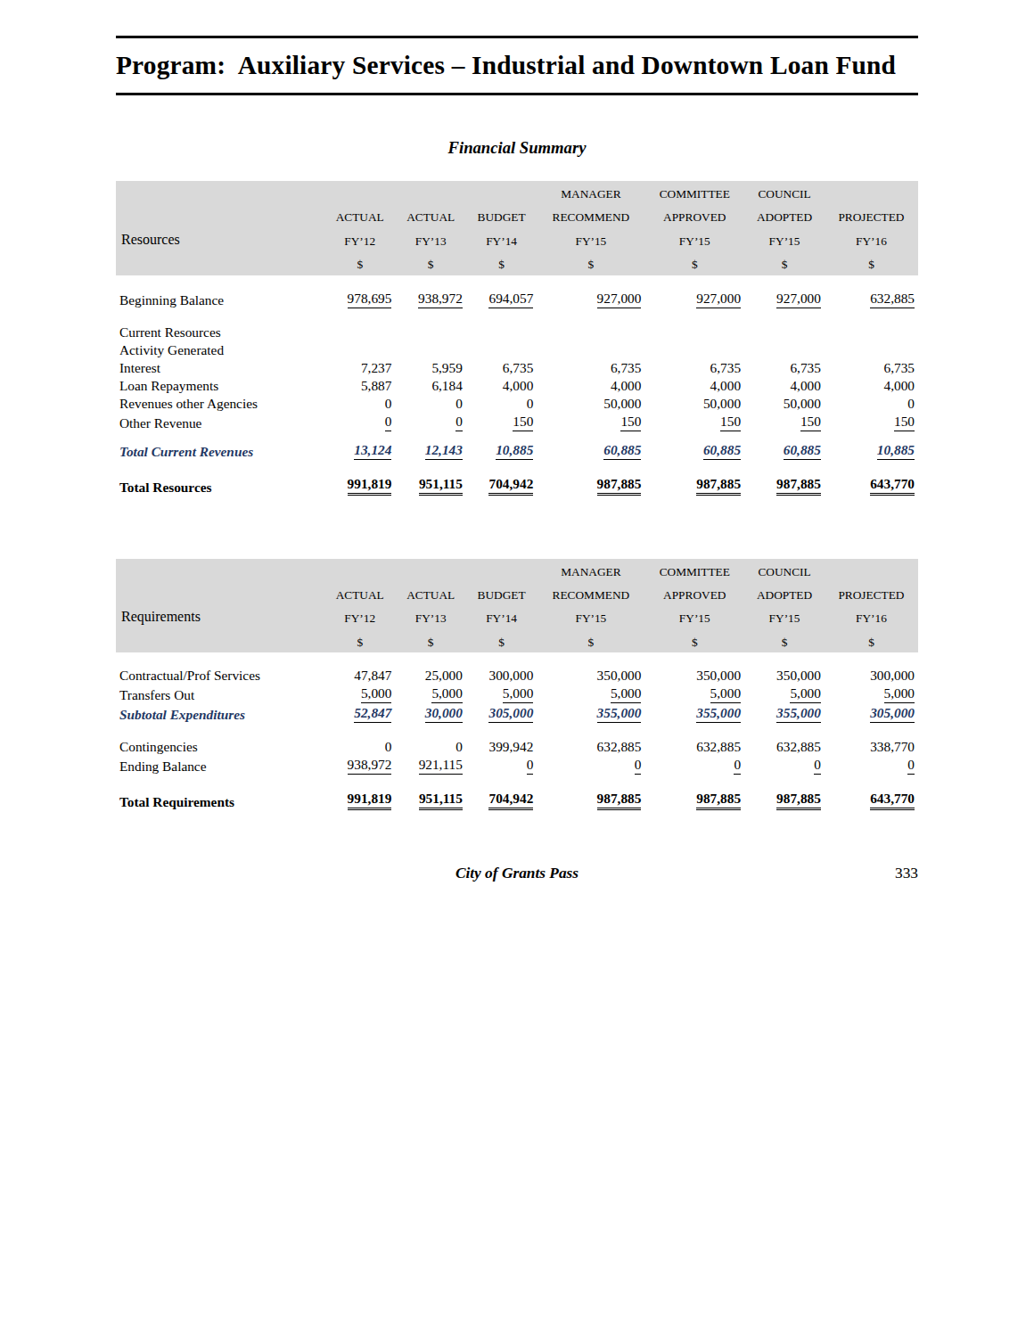Program: Auxiliary Services – Industrial and Downtown Loan Fund
Financial Summary
| | | | | MANAGER | COMMITTEE | COUNCIL | |
| --- | --- | --- | --- | --- | --- | --- | --- |
| | ACTUAL | ACTUAL | BUDGET | RECOMMEND | APPROVED | ADOPTED | PROJECTED |
| Resources | FY’12 | FY’13 | FY’14 | FY’15 | FY’15 | FY’15 | FY’16 |
| | $ | $ | $ | $ | $ | $ | $ |
| Beginning Balance | 978,695 | 938,972 | 694,057 | 927,000 | 927,000 | 927,000 | 632,885 |
| Current Resources | |
| Activity Generated | |
| Interest | 7,237 | 5,959 | 6,735 | 6,735 | 6,735 | 6,735 | 6,735 |
| Loan Repayments | 5,887 | 6,184 | 4,000 | 4,000 | 4,000 | 4,000 | 4,000 |
| Revenues other Agencies | 0 | 0 | 0 | 50,000 | 50,000 | 50,000 | 0 |
| Other Revenue | 0 | 0 | 150 | 150 | 150 | 150 | 150 |
| Total Current Revenues | 13,124 | 12,143 | 10,885 | 60,885 | 60,885 | 60,885 | 10,885 |
| Total Resources | 991,819 | 951,115 | 704,942 | 987,885 | 987,885 | 987,885 | 643,770 |
| | | | | MANAGER | COMMITTEE | COUNCIL | |
| --- | --- | --- | --- | --- | --- | --- | --- |
| | ACTUAL | ACTUAL | BUDGET | RECOMMEND | APPROVED | ADOPTED | PROJECTED |
| Requirements | FY’12 | FY’13 | FY’14 | FY’15 | FY’15 | FY’15 | FY’16 |
| | $ | $ | $ | $ | $ | $ | $ |
| Contractual/Prof Services | 47,847 | 25,000 | 300,000 | 350,000 | 350,000 | 350,000 | 300,000 |
| Transfers Out | 5,000 | 5,000 | 5,000 | 5,000 | 5,000 | 5,000 | 5,000 |
| Subtotal Expenditures | 52,847 | 30,000 | 305,000 | 355,000 | 355,000 | 355,000 | 305,000 |
| Contingencies | 0 | 0 | 399,942 | 632,885 | 632,885 | 632,885 | 338,770 |
| Ending Balance | 938,972 | 921,115 | 0 | 0 | 0 | 0 | 0 |
| Total Requirements | 991,819 | 951,115 | 704,942 | 987,885 | 987,885 | 987,885 | 643,770 |
City of Grants Pass 333